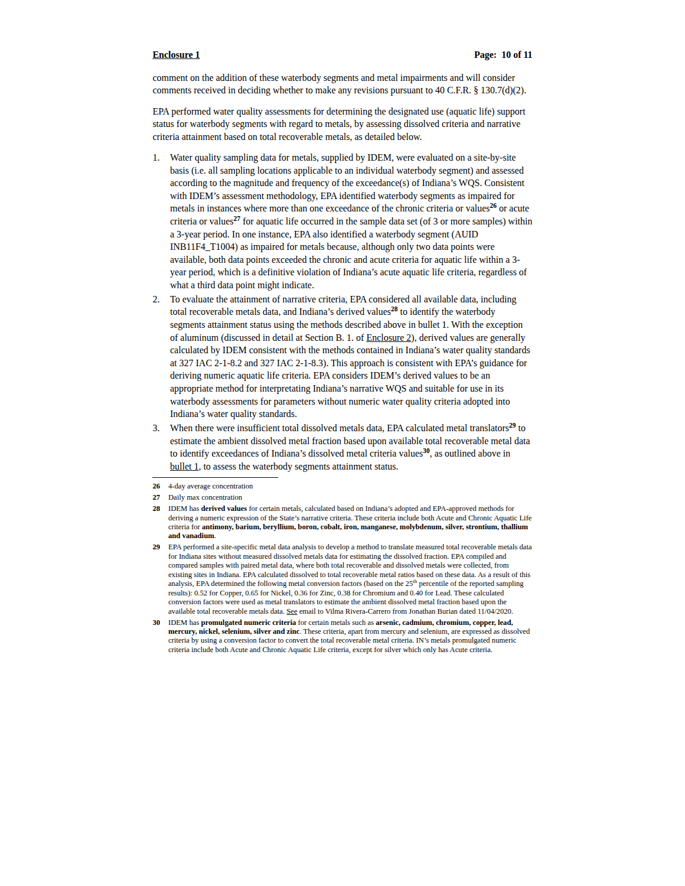Enclosure 1 Page: 10 of 11
comment on the addition of these waterbody segments and metal impairments and will consider comments received in deciding whether to make any revisions pursuant to 40 C.F.R. § 130.7(d)(2).
EPA performed water quality assessments for determining the designated use (aquatic life) support status for waterbody segments with regard to metals, by assessing dissolved criteria and narrative criteria attainment based on total recoverable metals, as detailed below.
Water quality sampling data for metals, supplied by IDEM, were evaluated on a site-by-site basis (i.e. all sampling locations applicable to an individual waterbody segment) and assessed according to the magnitude and frequency of the exceedance(s) of Indiana’s WQS. Consistent with IDEM’s assessment methodology, EPA identified waterbody segments as impaired for metals in instances where more than one exceedance of the chronic criteria or values26 or acute criteria or values27 for aquatic life occurred in the sample data set (of 3 or more samples) within a 3-year period. In one instance, EPA also identified a waterbody segment (AUID INB11F4_T1004) as impaired for metals because, although only two data points were available, both data points exceeded the chronic and acute criteria for aquatic life within a 3-year period, which is a definitive violation of Indiana’s acute aquatic life criteria, regardless of what a third data point might indicate.
To evaluate the attainment of narrative criteria, EPA considered all available data, including total recoverable metals data, and Indiana’s derived values28 to identify the waterbody segments attainment status using the methods described above in bullet 1. With the exception of aluminum (discussed in detail at Section B. 1. of Enclosure 2), derived values are generally calculated by IDEM consistent with the methods contained in Indiana’s water quality standards at 327 IAC 2-1-8.2 and 327 IAC 2-1-8.3). This approach is consistent with EPA’s guidance for deriving numeric aquatic life criteria. EPA considers IDEM’s derived values to be an appropriate method for interpretating Indiana’s narrative WQS and suitable for use in its waterbody assessments for parameters without numeric water quality criteria adopted into Indiana’s water quality standards.
When there were insufficient total dissolved metals data, EPA calculated metal translators29 to estimate the ambient dissolved metal fraction based upon available total recoverable metal data to identify exceedances of Indiana’s dissolved metal criteria values30, as outlined above in bullet 1, to assess the waterbody segments attainment status.
26
4-day average concentration
27
Daily max concentration
28
IDEM has derived values for certain metals, calculated based on Indiana’s adopted and EPA-approved methods for deriving a numeric expression of the State’s narrative criteria. These criteria include both Acute and Chronic Aquatic Life criteria for antimony, barium, beryllium, boron, cobalt, iron, manganese, molybdenum, silver, strontium, thallium and vanadium.
29
EPA performed a site-specific metal data analysis to develop a method to translate measured total recoverable metals data for Indiana sites without measured dissolved metals data for estimating the dissolved fraction. EPA compiled and compared samples with paired metal data, where both total recoverable and dissolved metals were collected, from existing sites in Indiana. EPA calculated dissolved to total recoverable metal ratios based on these data. As a result of this analysis, EPA determined the following metal conversion factors (based on the 25th percentile of the reported sampling results): 0.52 for Copper, 0.65 for Nickel, 0.36 for Zinc, 0.38 for Chromium and 0.40 for Lead. These calculated conversion factors were used as metal translators to estimate the ambient dissolved metal fraction based upon the available total recoverable metals data. See email to Vilma Rivera-Carrero from Jonathan Burian dated 11/04/2020.
30
IDEM has promulgated numeric criteria for certain metals such as arsenic, cadmium, chromium, copper, lead, mercury, nickel, selenium, silver and zinc. These criteria, apart from mercury and selenium, are expressed as dissolved criteria by using a conversion factor to convert the total recoverable metal criteria. IN’s metals promulgated numeric criteria include both Acute and Chronic Aquatic Life criteria, except for silver which only has Acute criteria.